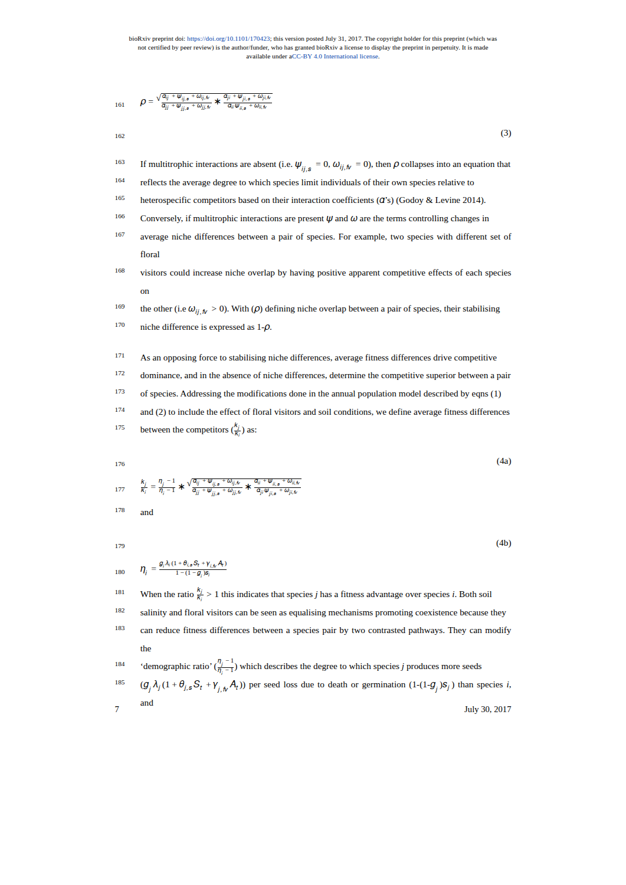bioRxiv preprint doi: https://doi.org/10.1101/170423; this version posted July 31, 2017. The copyright holder for this preprint (which was not certified by peer review) is the author/funder, who has granted bioRxiv a license to display the preprint in perpetuity. It is made available under aCC-BY 4.0 International license.
161
ρ = αij + ψij,s + ωij,fv αjj + ψjj,s + ωjj,fv ∗ αji + ψji,s + ωji,fv αii ψii,s + ωii,fv
162
(3)
163
If multitrophic interactions are absent (i.e. ψij,s=0, ωij,fv=0), then ρ collapses into an equation that
164
reflects the average degree to which species limit individuals of their own species relative to
165
heterospecific competitors based on their interaction coefficients (α’s) (Godoy & Levine 2014).
166
Conversely, if multitrophic interactions are present ψ and ω are the terms controlling changes in
167
average niche differences between a pair of species. For example, two species with different set of floral
168
visitors could increase niche overlap by having positive apparent competitive effects of each species on
169
the other (i.e ωij,fv>0). With (ρ) defining niche overlap between a pair of species, their stabilising
170
niche difference is expressed as 1-ρ.
171
As an opposing force to stabilising niche differences, average fitness differences drive competitive
172
dominance, and in the absence of niche differences, determine the competitive superior between a pair
173
of species. Addressing the modifications done in the annual population model described by eqns (1)
174
and (2) to include the effect of floral visitors and soil conditions, we define average fitness differences
175
between the competitors (kjki) as:
176
(4a)
177
kjki = ηj−1 ηi−1 ∗ αij + ψij,s + ωij,fv αjj + ψjj,s + ωjj,fv ∗ αii + ψii,s + ωii,fv αji ψji,s + ωji,fv
178
and
179
(4b)
180
ηi = gi λi (1+ θi,s St + γi,fv At ) 1−(1−gi)si
181
When the ratio kjki>1 this indicates that species j has a fitness advantage over species i. Both soil
182
salinity and floral visitors can be seen as equalising mechanisms promoting coexistence because they
183
can reduce fitness differences between a species pair by two contrasted pathways. They can modify the
184
‘demographic ratio’ (ηj−1ηi−1) which describes the degree to which species j produces more seeds
185
(gjλj(1+θj,sSt+γj,fvAt)) per seed loss due to death or germination (1-(1-gj)sj) than species i, and
7
July 30, 2017